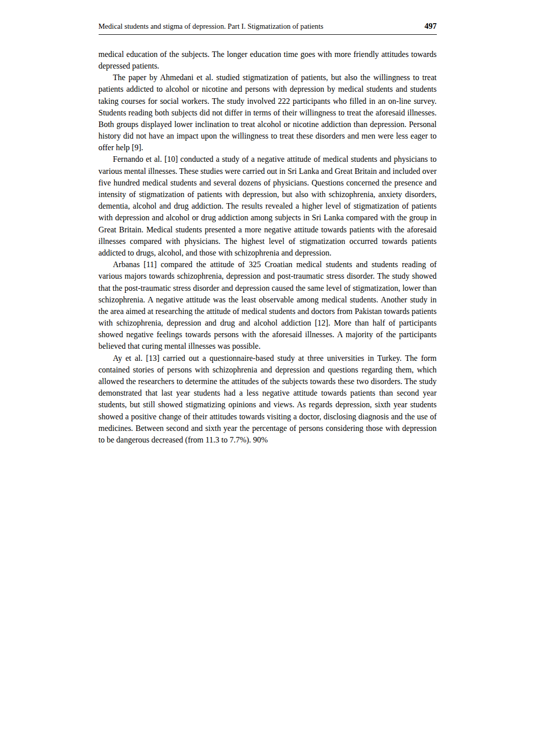Medical students and stigma of depression. Part I. Stigmatization of patients 497
medical education of the subjects. The longer education time goes with more friendly attitudes towards depressed patients.
The paper by Ahmedani et al. studied stigmatization of patients, but also the willingness to treat patients addicted to alcohol or nicotine and persons with depression by medical students and students taking courses for social workers. The study involved 222 participants who filled in an on-line survey. Students reading both subjects did not differ in terms of their willingness to treat the aforesaid illnesses. Both groups displayed lower inclination to treat alcohol or nicotine addiction than depression. Personal history did not have an impact upon the willingness to treat these disorders and men were less eager to offer help [9].
Fernando et al. [10] conducted a study of a negative attitude of medical students and physicians to various mental illnesses. These studies were carried out in Sri Lanka and Great Britain and included over five hundred medical students and several dozens of physicians. Questions concerned the presence and intensity of stigmatization of patients with depression, but also with schizophrenia, anxiety disorders, dementia, alcohol and drug addiction. The results revealed a higher level of stigmatization of patients with depression and alcohol or drug addiction among subjects in Sri Lanka compared with the group in Great Britain. Medical students presented a more negative attitude towards patients with the aforesaid illnesses compared with physicians. The highest level of stigmatization occurred towards patients addicted to drugs, alcohol, and those with schizophrenia and depression.
Arbanas [11] compared the attitude of 325 Croatian medical students and students reading of various majors towards schizophrenia, depression and post-traumatic stress disorder. The study showed that the post-traumatic stress disorder and depression caused the same level of stigmatization, lower than schizophrenia. A negative attitude was the least observable among medical students. Another study in the area aimed at researching the attitude of medical students and doctors from Pakistan towards patients with schizophrenia, depression and drug and alcohol addiction [12]. More than half of participants showed negative feelings towards persons with the aforesaid illnesses. A majority of the participants believed that curing mental illnesses was possible.
Ay et al. [13] carried out a questionnaire-based study at three universities in Turkey. The form contained stories of persons with schizophrenia and depression and questions regarding them, which allowed the researchers to determine the attitudes of the subjects towards these two disorders. The study demonstrated that last year students had a less negative attitude towards patients than second year students, but still showed stigmatizing opinions and views. As regards depression, sixth year students showed a positive change of their attitudes towards visiting a doctor, disclosing diagnosis and the use of medicines. Between second and sixth year the percentage of persons considering those with depression to be dangerous decreased (from 11.3 to 7.7%). 90%